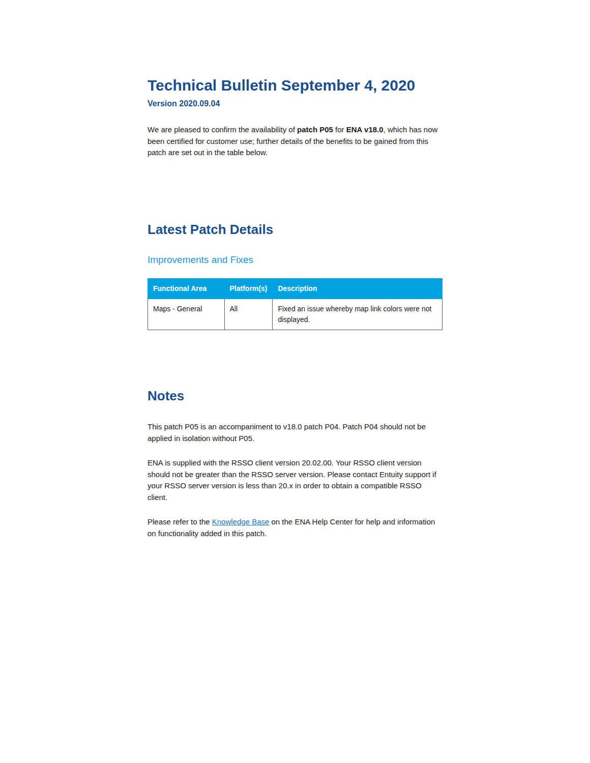Technical Bulletin September 4, 2020
Version 2020.09.04
We are pleased to confirm the availability of patch P05 for ENA v18.0, which has now been certified for customer use; further details of the benefits to be gained from this patch are set out in the table below.
Latest Patch Details
Improvements and Fixes
| Functional Area | Platform(s) | Description |
| --- | --- | --- |
| Maps - General | All | Fixed an issue whereby map link colors were not displayed. |
Notes
This patch P05 is an accompaniment to v18.0 patch P04. Patch P04 should not be applied in isolation without P05.
ENA is supplied with the RSSO client version 20.02.00. Your RSSO client version should not be greater than the RSSO server version. Please contact Entuity support if your RSSO server version is less than 20.x in order to obtain a compatible RSSO client.
Please refer to the Knowledge Base on the ENA Help Center for help and information on functionality added in this patch.